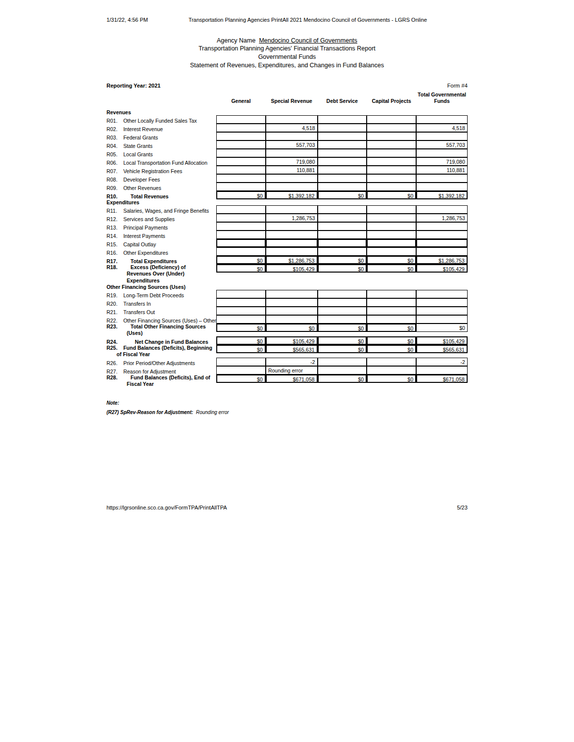1/31/22, 4:56 PM
Transportation Planning Agencies PrintAll 2021 Mendocino Council of Governments - LGRS Online
Agency Name Mendocino Council of Governments
Transportation Planning Agencies' Financial Transactions Report
Governmental Funds
Statement of Revenues, Expenditures, and Changes in Fund Balances
Reporting Year: 2021
Form #4
| | General | Special Revenue | Debt Service | Capital Projects | Total Governmental Funds |
| --- | --- | --- | --- | --- | --- |
| Revenues | | | | | |
| R01. Other Locally Funded Sales Tax | | | | | |
| R02. Interest Revenue | | 4,518 | | | 4,518 |
| R03. Federal Grants | | | | | |
| R04. State Grants | | 557,703 | | | 557,703 |
| R05. Local Grants | | | | | |
| R06. Local Transportation Fund Allocation | | 719,080 | | | 719,080 |
| R07. Vehicle Registration Fees | | 110,881 | | | 110,881 |
| R08. Developer Fees | | | | | |
| R09. Other Revenues | | | | | |
| R10. Total Revenues | $0 | $1,392,182 | $0 | $0 | $1,392,182 |
| Expenditures | | | | | |
| R11. Salaries, Wages, and Fringe Benefits | | | | | |
| R12. Services and Supplies | | 1,286,753 | | | 1,286,753 |
| R13. Principal Payments | | | | | |
| R14. Interest Payments | | | | | |
| R15. Capital Outlay | | | | | |
| R16. Other Expenditures | | | | | |
| R17. Total Expenditures | $0 | $1,286,753 | $0 | $0 | $1,286,753 |
| R18. Excess (Deficiency) of Revenues Over (Under) Expenditures | $0 | $105,429 | $0 | $0 | $105,429 |
| Other Financing Sources (Uses) | | | | | |
| R19. Long-Term Debt Proceeds | | | | | |
| R20. Transfers In | | | | | |
| R21. Transfers Out | | | | | |
| R22. Other Financing Sources (Uses) – Other | | | | | |
| R23. Total Other Financing Sources (Uses) | $0 | $0 | $0 | $0 | $0 |
| R24. Net Change in Fund Balances | $0 | $105,429 | $0 | $0 | $105,429 |
| R25. Fund Balances (Deficits), Beginning of Fiscal Year | $0 | $565,631 | $0 | $0 | $565,631 |
| R26. Prior Period/Other Adjustments | | -2 | | | -2 |
| R27. Reason for Adjustment | | Rounding error | | | |
| R28. Fund Balances (Deficits), End of Fiscal Year | $0 | $671,058 | $0 | $0 | $671,058 |
Note:
(R27) SpRev-Reason for Adjustment: Rounding error
https://lgrsonline.sco.ca.gov/FormTPA/PrintAllTPA
5/23